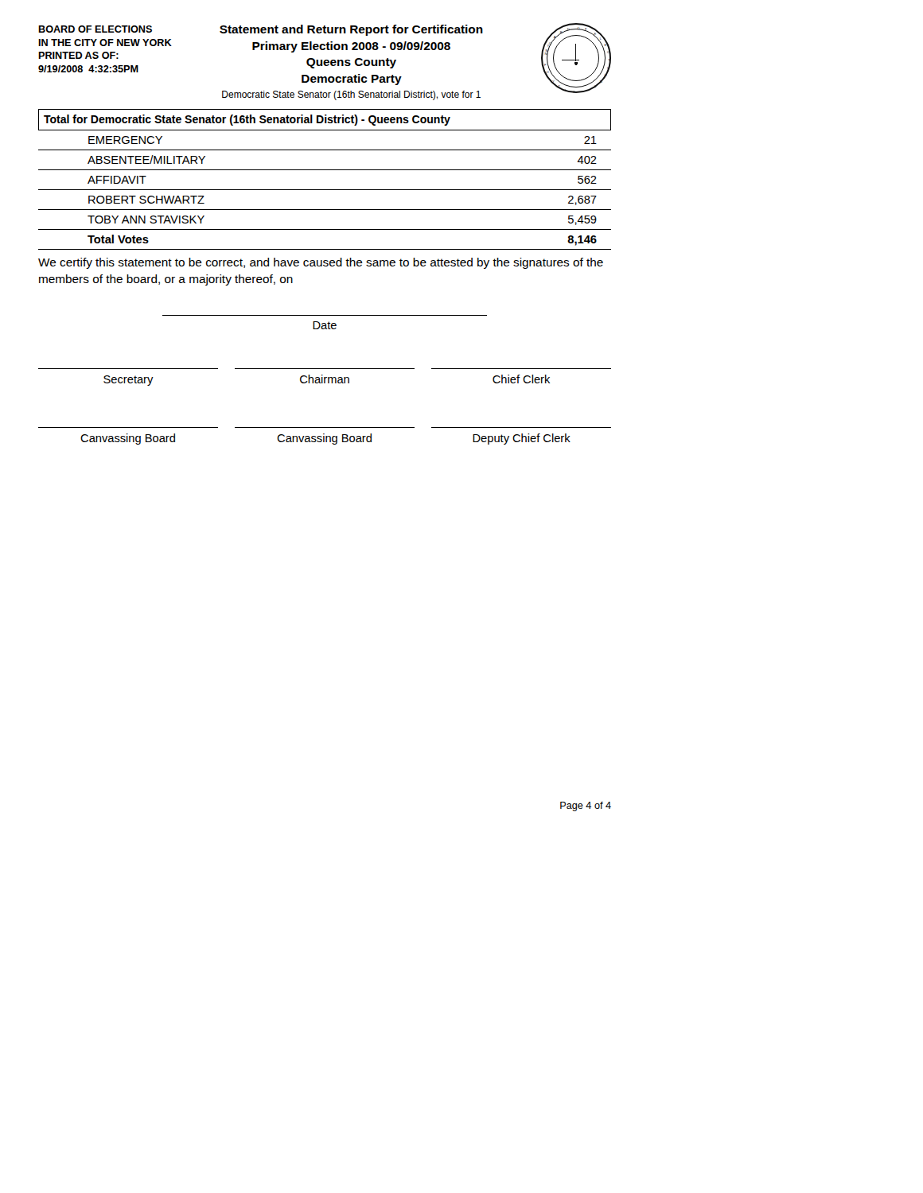BOARD OF ELECTIONS
IN THE CITY OF NEW YORK
PRINTED AS OF:
9/19/2008 4:32:35PM
Statement and Return Report for Certification
Primary Election 2008 - 09/09/2008
Queens County
Democratic Party
Democratic State Senator (16th Senatorial District), vote for 1
B O A R D O F E L E C T I O N S C I T Y O F N Y
Total for Democratic State Senator (16th Senatorial District) - Queens County
| EMERGENCY | 21 |
| ABSENTEE/MILITARY | 402 |
| AFFIDAVIT | 562 |
| ROBERT SCHWARTZ | 2,687 |
| TOBY ANN STAVISKY | 5,459 |
| Total Votes | 8,146 |
We certify this statement to be correct, and have caused the same to be attested by the signatures of the members of the board, or a majority thereof, on
Date
Secretary
Chairman
Chief Clerk
Canvassing Board
Canvassing Board
Deputy Chief Clerk
Page 4 of 4